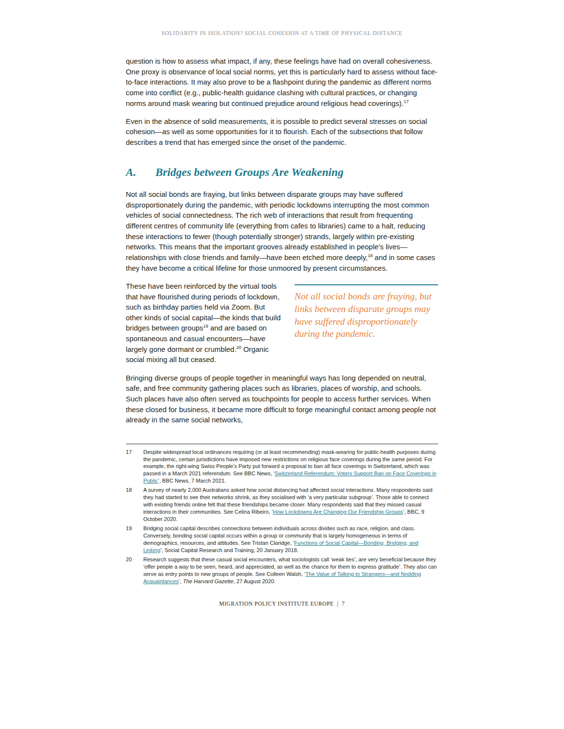Solidarity in Isolation? Social Cohesion at a Time of Physical Distance
question is how to assess what impact, if any, these feelings have had on overall cohesiveness. One proxy is observance of local social norms, yet this is particularly hard to assess without face-to-face interactions. It may also prove to be a flashpoint during the pandemic as different norms come into conflict (e.g., public-health guidance clashing with cultural practices, or changing norms around mask wearing but continued prejudice around religious head coverings).17
Even in the absence of solid measurements, it is possible to predict several stresses on social cohesion—as well as some opportunities for it to flourish. Each of the subsections that follow describes a trend that has emerged since the onset of the pandemic.
A. Bridges between Groups Are Weakening
Not all social bonds are fraying, but links between disparate groups may have suffered disproportionately during the pandemic, with periodic lockdowns interrupting the most common vehicles of social connectedness. The rich web of interactions that result from frequenting different centres of community life (everything from cafes to libraries) came to a halt, reducing these interactions to fewer (though potentially stronger) strands, largely within pre-existing networks. This means that the important grooves already established in people’s lives—relationships with close friends and family—have been etched more deeply,18 and in some cases they have become a critical lifeline for those unmoored by present circumstances.
Not all social bonds are fraying, but links between disparate groups may have suffered disproportionately during the pandemic.
These have been reinforced by the virtual tools that have flourished during periods of lockdown, such as birthday parties held via Zoom. But other kinds of social capital—the kinds that build bridges between groups19 and are based on spontaneous and casual encounters—have largely gone dormant or crumbled.20 Organic social mixing all but ceased.
Bringing diverse groups of people together in meaningful ways has long depended on neutral, safe, and free community gathering places such as libraries, places of worship, and schools. Such places have also often served as touchpoints for people to access further services. When these closed for business, it became more difficult to forge meaningful contact among people not already in the same social networks,
Despite widespread local ordinances requiring (or at least recommending) mask-wearing for public-health purposes during the pandemic, certain jurisdictions have imposed new restrictions on religious face coverings during the same period. For example, the right-wing Swiss People’s Party put forward a proposal to ban all face coverings in Switzerland, which was passed in a March 2021 referendum. See BBC News, ‘Switzerland Referendum: Voters Support Ban on Face Coverings in Public’, BBC News, 7 March 2021.
A survey of nearly 2,000 Australians asked how social distancing had affected social interactions. Many respondents said they had started to see their networks shrink, as they socialised with ‘a very particular subgroup’. Those able to connect with existing friends online felt that these friendships became closer. Many respondents said that they missed casual interactions in their communities. See Celina Ribeiro, ‘How Lockdowns Are Changing Our Friendship Groups’, BBC, 9 October 2020.
Bridging social capital describes connections between individuals across divides such as race, religion, and class. Conversely, bonding social capital occurs within a group or community that is largely homogeneous in terms of demographics, resources, and attitudes. See Tristan Claridge, ‘Functions of Social Capital—Bonding, Bridging, and Linking’, Social Capital Research and Training, 20 January 2018.
Research suggests that these casual social encounters, what sociologists call ‘weak ties’, are very beneficial because they ‘offer people a way to be seen, heard, and appreciated, as well as the chance for them to express gratitude’. They also can serve as entry points to new groups of people. See Colleen Walsh, ‘The Value of Talking to Strangers—and Nodding Acquaintances’, The Harvard Gazette, 27 August 2020.
Migration Policy Institute Europe | 7